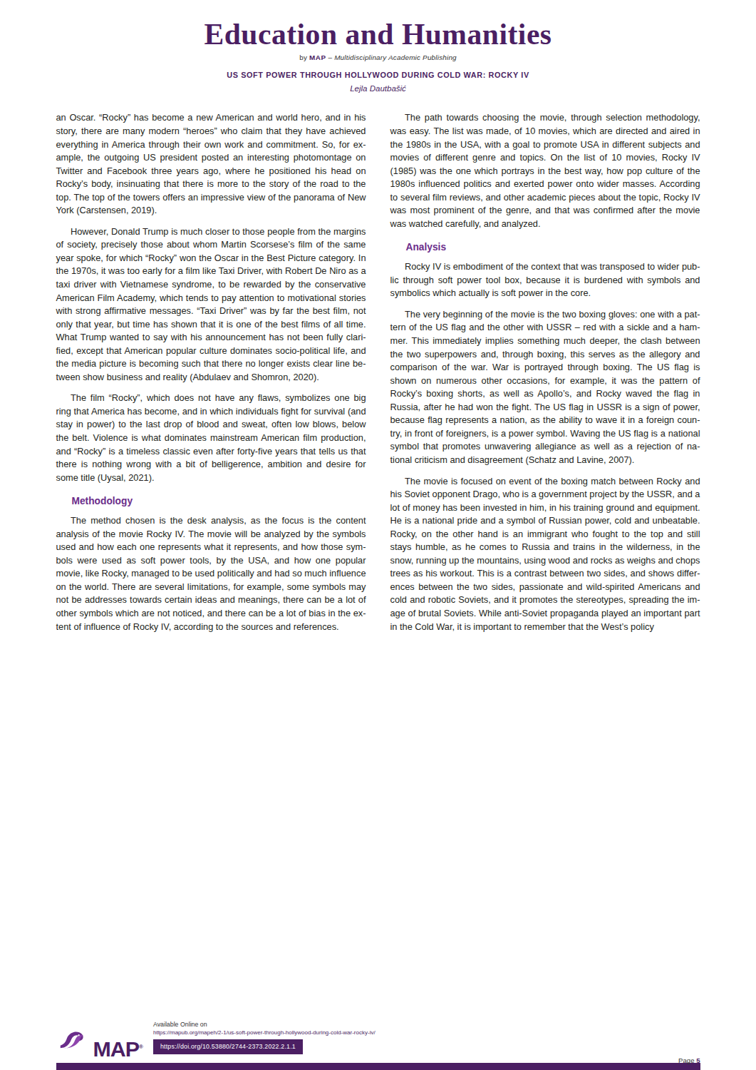Education and Humanities
by MAP – Multidisciplinary Academic Publishing
US Soft Power Through Hollywood During Cold War: Rocky IV
Lejla Dautbašić
an Oscar. “Rocky” has become a new American and world hero, and in his story, there are many modern “heroes” who claim that they have achieved everything in America through their own work and commitment. So, for example, the outgoing US president posted an interesting photomontage on Twitter and Facebook three years ago, where he positioned his head on Rocky’s body, insinuating that there is more to the story of the road to the top. The top of the towers offers an impressive view of the panorama of New York (Carstensen, 2019).
However, Donald Trump is much closer to those people from the margins of society, precisely those about whom Martin Scorsese’s film of the same year spoke, for which “Rocky” won the Oscar in the Best Picture category. In the 1970s, it was too early for a film like Taxi Driver, with Robert De Niro as a taxi driver with Vietnamese syndrome, to be rewarded by the conservative American Film Academy, which tends to pay attention to motivational stories with strong affirmative messages. “Taxi Driver” was by far the best film, not only that year, but time has shown that it is one of the best films of all time. What Trump wanted to say with his announcement has not been fully clarified, except that American popular culture dominates socio-political life, and the media picture is becoming such that there no longer exists clear line between show business and reality (Abdulaev and Shomron, 2020).
The film “Rocky”, which does not have any flaws, symbolizes one big ring that America has become, and in which individuals fight for survival (and stay in power) to the last drop of blood and sweat, often low blows, below the belt. Violence is what dominates mainstream American film production, and “Rocky” is a timeless classic even after forty-five years that tells us that there is nothing wrong with a bit of belligerence, ambition and desire for some title (Uysal, 2021).
Methodology
The method chosen is the desk analysis, as the focus is the content analysis of the movie Rocky IV. The movie will be analyzed by the symbols used and how each one represents what it represents, and how those symbols were used as soft power tools, by the USA, and how one popular movie, like Rocky, managed to be used politically and had so much influence on the world. There are several limitations, for example, some symbols may not be addresses towards certain ideas and meanings, there can be a lot of other symbols which are not noticed, and there can be a lot of bias in the extent of influence of Rocky IV, according to the sources and references.
The path towards choosing the movie, through selection methodology, was easy. The list was made, of 10 movies, which are directed and aired in the 1980s in the USA, with a goal to promote USA in different subjects and movies of different genre and topics. On the list of 10 movies, Rocky IV (1985) was the one which portrays in the best way, how pop culture of the 1980s influenced politics and exerted power onto wider masses. According to several film reviews, and other academic pieces about the topic, Rocky IV was most prominent of the genre, and that was confirmed after the movie was watched carefully, and analyzed.
Analysis
Rocky IV is embodiment of the context that was transposed to wider public through soft power tool box, because it is burdened with symbols and symbolics which actually is soft power in the core.
The very beginning of the movie is the two boxing gloves: one with a pattern of the US flag and the other with USSR – red with a sickle and a hammer. This immediately implies something much deeper, the clash between the two superpowers and, through boxing, this serves as the allegory and comparison of the war. War is portrayed through boxing. The US flag is shown on numerous other occasions, for example, it was the pattern of Rocky’s boxing shorts, as well as Apollo’s, and Rocky waved the flag in Russia, after he had won the fight. The US flag in USSR is a sign of power, because flag represents a nation, as the ability to wave it in a foreign country, in front of foreigners, is a power symbol. Waving the US flag is a national symbol that promotes unwavering allegiance as well as a rejection of national criticism and disagreement (Schatz and Lavine, 2007).
The movie is focused on event of the boxing match between Rocky and his Soviet opponent Drago, who is a government project by the USSR, and a lot of money has been invested in him, in his training ground and equipment. He is a national pride and a symbol of Russian power, cold and unbeatable. Rocky, on the other hand is an immigrant who fought to the top and still stays humble, as he comes to Russia and trains in the wilderness, in the snow, running up the mountains, using wood and rocks as weighs and chops trees as his workout. This is a contrast between two sides, and shows differences between the two sides, passionate and wild-spirited Americans and cold and robotic Soviets, and it promotes the stereotypes, spreading the image of brutal Soviets. While anti-Soviet propaganda played an important part in the Cold War, it is important to remember that the West’s policy
MAP®
Available Online on
https://mapub.org/mapeh/2-1/us-soft-power-through-hollywood-during-cold-war-rocky-iv/
https://doi.org/10.53880/2744-2373.2022.2.1.1
Page 5